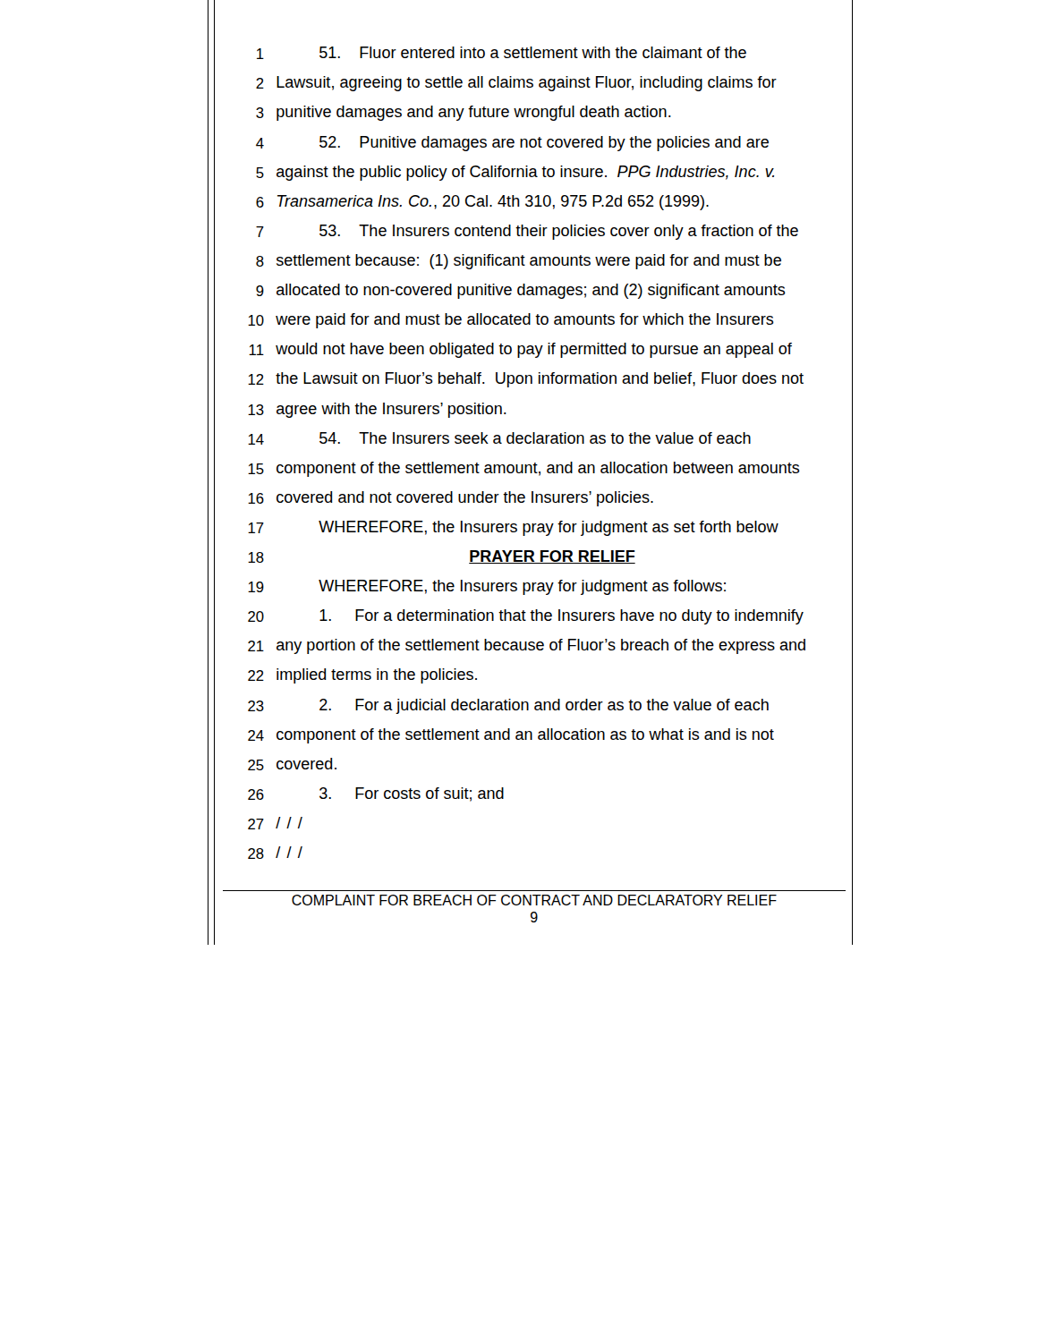| 1 2 3 4 5 6 7 8 9 10 11 12 13 14 15 16 17 18 19 20 21 22 23 24 25 26 27 28 | 51. Fluor entered into a settlement with the claimant of the Lawsuit, agreeing to settle all claims against Fluor, including claims for punitive damages and any future wrongful death action. 52. Punitive damages are not covered by the policies and are against the public policy of California to insure. PPG Industries, Inc. v. Transamerica Ins. Co. , 20 Cal. 4th 310, 975 P.2d 652 (1999). 53. The Insurers contend their policies cover only a fraction of the settlement because: (1) significant amounts were paid for and must be allocated to non-covered punitive damages; and (2) significant amounts were paid for and must be allocated to amounts for which the Insurers would not have been obligated to pay if permitted to pursue an appeal of the Lawsuit on Fluor’s behalf. Upon information and belief, Fluor does not agree with the Insurers’ position. 54. The Insurers seek a declaration as to the value of each component of the settlement amount, and an allocation between amounts covered and not covered under the Insurers’ policies. WHEREFORE, the Insurers pray for judgment as set forth below PRAYER FOR RELIEF WHEREFORE, the Insurers pray for judgment as follows: 1. For a determination that the Insurers have no duty to indemnify any portion of the settlement because of Fluor’s breach of the express and implied terms in the policies. 2. For a judicial declaration and order as to the value of each component of the settlement and an allocation as to what is and is not covered. 3. For costs of suit; and / / / / / / |
COMPLAINT FOR BREACH OF CONTRACT AND DECLARATORY RELIEF
9